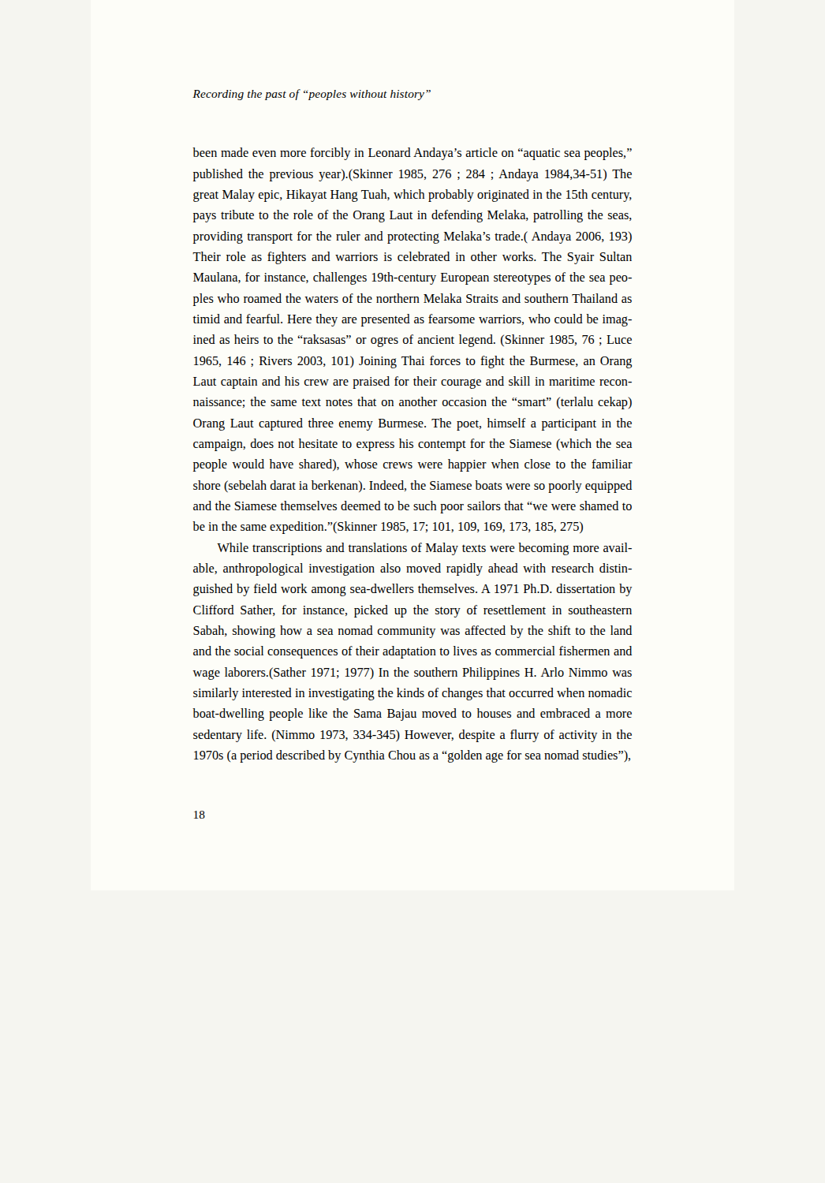Recording the past of “peoples without history”
been made even more forcibly in Leonard Andaya’s article on “aquatic sea peoples,” published the previous year).(Skinner 1985, 276 ; 284 ; Andaya 1984,34-51) The great Malay epic, Hikayat Hang Tuah, which probably originated in the 15th century, pays tribute to the role of the Orang Laut in defending Melaka, patrolling the seas, providing transport for the ruler and protecting Melaka’s trade.( Andaya 2006, 193) Their role as fighters and warriors is celebrated in other works. The Syair Sultan Maulana, for instance, challenges 19th-century European stereotypes of the sea peoples who roamed the waters of the northern Melaka Straits and southern Thailand as timid and fearful. Here they are presented as fearsome warriors, who could be imagined as heirs to the “raksasas” or ogres of ancient legend. (Skinner 1985, 76 ; Luce 1965, 146 ; Rivers 2003, 101) Joining Thai forces to fight the Burmese, an Orang Laut captain and his crew are praised for their courage and skill in maritime reconnaissance; the same text notes that on another occasion the “smart” (terlalu cekap) Orang Laut captured three enemy Burmese. The poet, himself a participant in the campaign, does not hesitate to express his contempt for the Siamese (which the sea people would have shared), whose crews were happier when close to the familiar shore (sebelah darat ia berkenan). Indeed, the Siamese boats were so poorly equipped and the Siamese themselves deemed to be such poor sailors that “we were shamed to be in the same expedition.”(Skinner 1985, 17; 101, 109, 169, 173, 185, 275)
While transcriptions and translations of Malay texts were becoming more available, anthropological investigation also moved rapidly ahead with research distinguished by field work among sea-dwellers themselves. A 1971 Ph.D. dissertation by Clifford Sather, for instance, picked up the story of resettlement in southeastern Sabah, showing how a sea nomad community was affected by the shift to the land and the social consequences of their adaptation to lives as commercial fishermen and wage laborers.(Sather 1971; 1977) In the southern Philippines H. Arlo Nimmo was similarly interested in investigating the kinds of changes that occurred when nomadic boat-dwelling people like the Sama Bajau moved to houses and embraced a more sedentary life. (Nimmo 1973, 334-345) However, despite a flurry of activity in the 1970s (a period described by Cynthia Chou as a “golden age for sea nomad studies”),
18